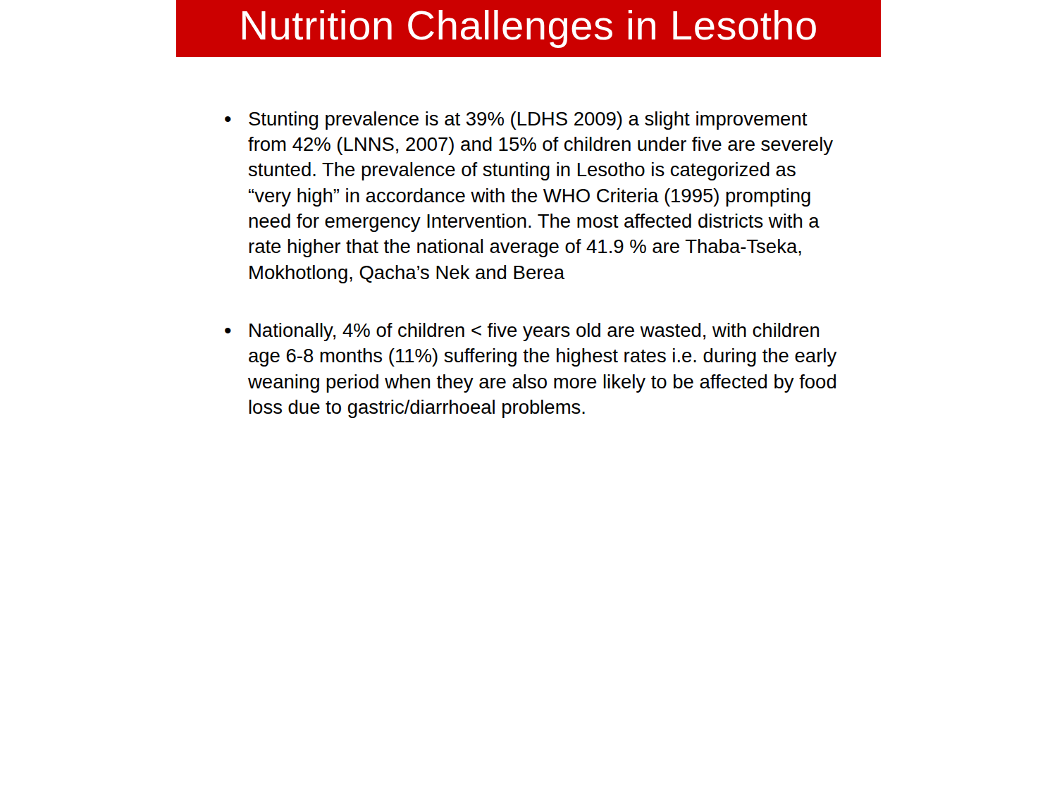Nutrition Challenges in Lesotho
Stunting prevalence is at 39% (LDHS 2009) a slight improvement from 42% (LNNS, 2007) and 15% of children under five are severely stunted. The prevalence of stunting in Lesotho is categorized as “very high” in accordance with the WHO Criteria (1995) prompting need for emergency Intervention. The most affected districts with a rate higher that the national average of 41.9 % are Thaba-Tseka, Mokhotlong, Qacha’s Nek and Berea
Nationally, 4% of children < five years old are wasted, with children age 6-8 months (11%) suffering the highest rates i.e. during the early weaning period when they are also more likely to be affected by food loss due to gastric/diarrhoeal problems.